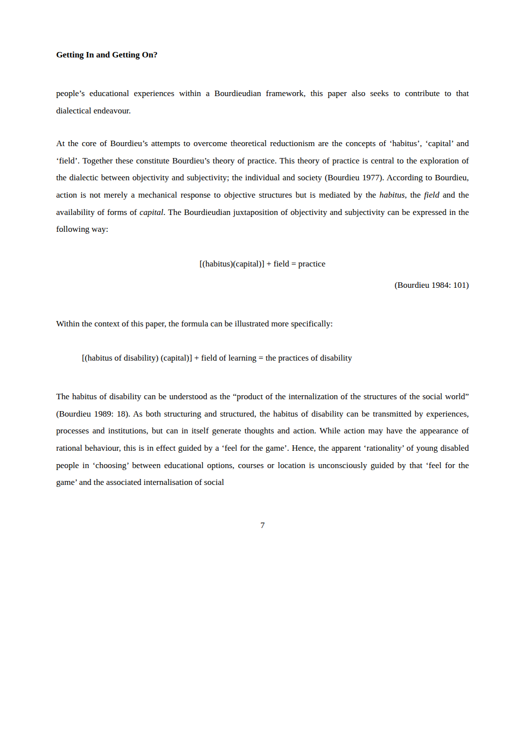Getting In and Getting On?
people’s educational experiences within a Bourdieudian framework, this paper also seeks to contribute to that dialectical endeavour.
At the core of Bourdieu’s attempts to overcome theoretical reductionism are the concepts of ‘habitus’, ‘capital’ and ‘field’. Together these constitute Bourdieu’s theory of practice. This theory of practice is central to the exploration of the dialectic between objectivity and subjectivity; the individual and society (Bourdieu 1977). According to Bourdieu, action is not merely a mechanical response to objective structures but is mediated by the habitus, the field and the availability of forms of capital. The Bourdieudian juxtaposition of objectivity and subjectivity can be expressed in the following way:
[(habitus)(capital)] + field = practice
(Bourdieu 1984: 101)
Within the context of this paper, the formula can be illustrated more specifically:
[(habitus of disability) (capital)] + field of learning = the practices of disability
The habitus of disability can be understood as the “product of the internalization of the structures of the social world” (Bourdieu 1989: 18). As both structuring and structured, the habitus of disability can be transmitted by experiences, processes and institutions, but can in itself generate thoughts and action. While action may have the appearance of rational behaviour, this is in effect guided by a ‘feel for the game’. Hence, the apparent ‘rationality’ of young disabled people in ‘choosing’ between educational options, courses or location is unconsciously guided by that ‘feel for the game’ and the associated internalisation of social
7